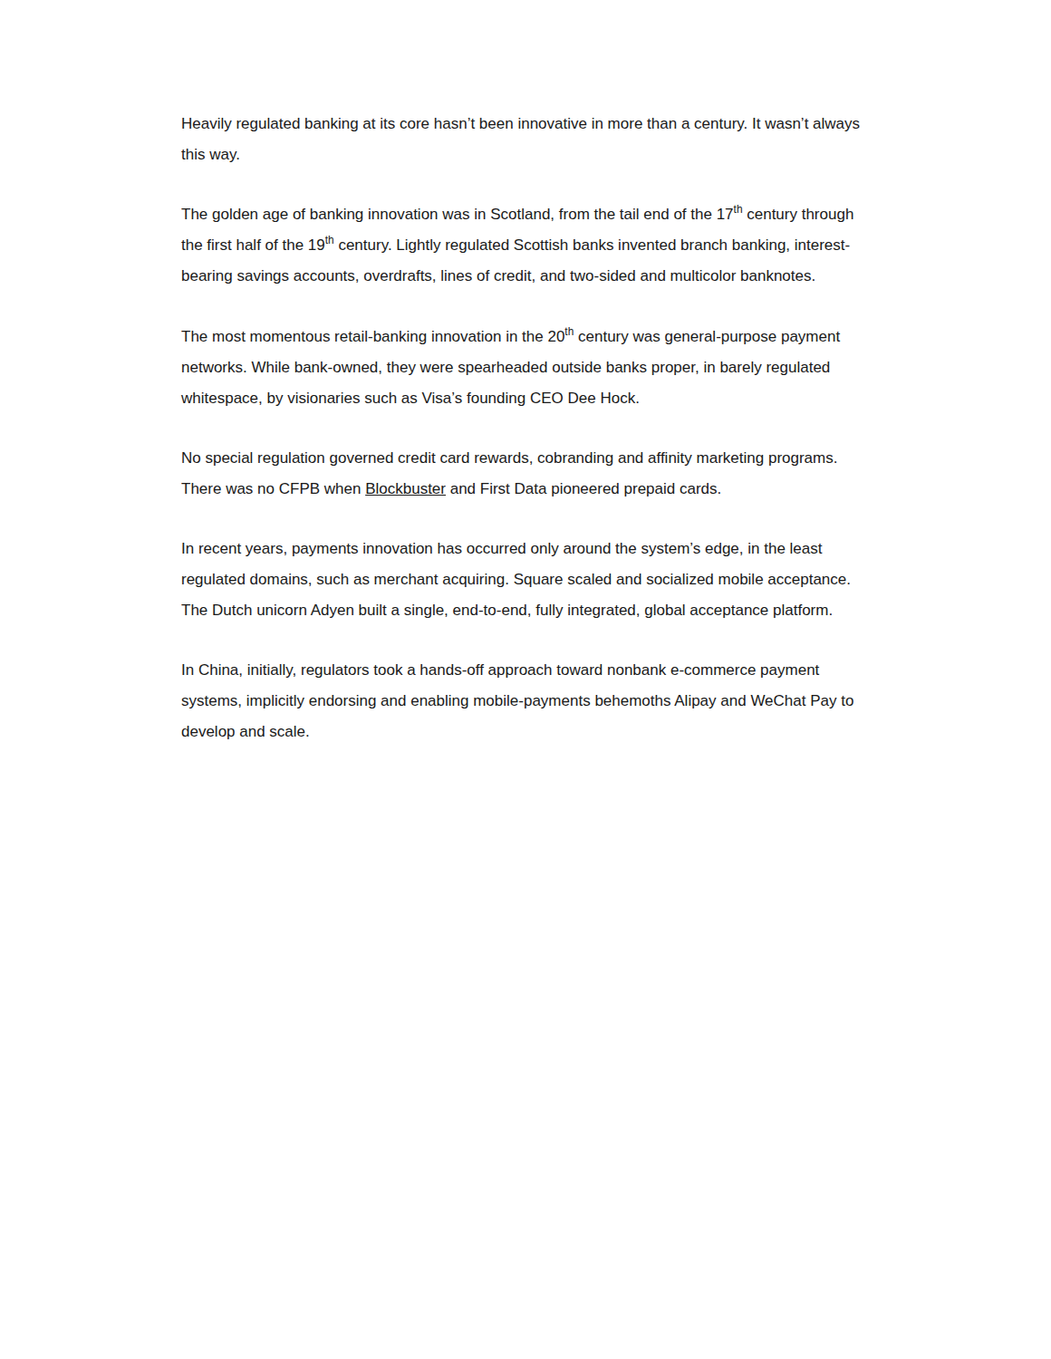Heavily regulated banking at its core hasn’t been innovative in more than a century. It wasn’t always this way.
The golden age of banking innovation was in Scotland, from the tail end of the 17th century through the first half of the 19th century. Lightly regulated Scottish banks invented branch banking, interest-bearing savings accounts, overdrafts, lines of credit, and two-sided and multicolor banknotes.
The most momentous retail-banking innovation in the 20th century was general-purpose payment networks. While bank-owned, they were spearheaded outside banks proper, in barely regulated whitespace, by visionaries such as Visa’s founding CEO Dee Hock.
No special regulation governed credit card rewards, cobranding and affinity marketing programs. There was no CFPB when Blockbuster and First Data pioneered prepaid cards.
In recent years, payments innovation has occurred only around the system’s edge, in the least regulated domains, such as merchant acquiring. Square scaled and socialized mobile acceptance. The Dutch unicorn Adyen built a single, end-to-end, fully integrated, global acceptance platform.
In China, initially, regulators took a hands-off approach toward nonbank e-commerce payment systems, implicitly endorsing and enabling mobile-payments behemoths Alipay and WeChat Pay to develop and scale.